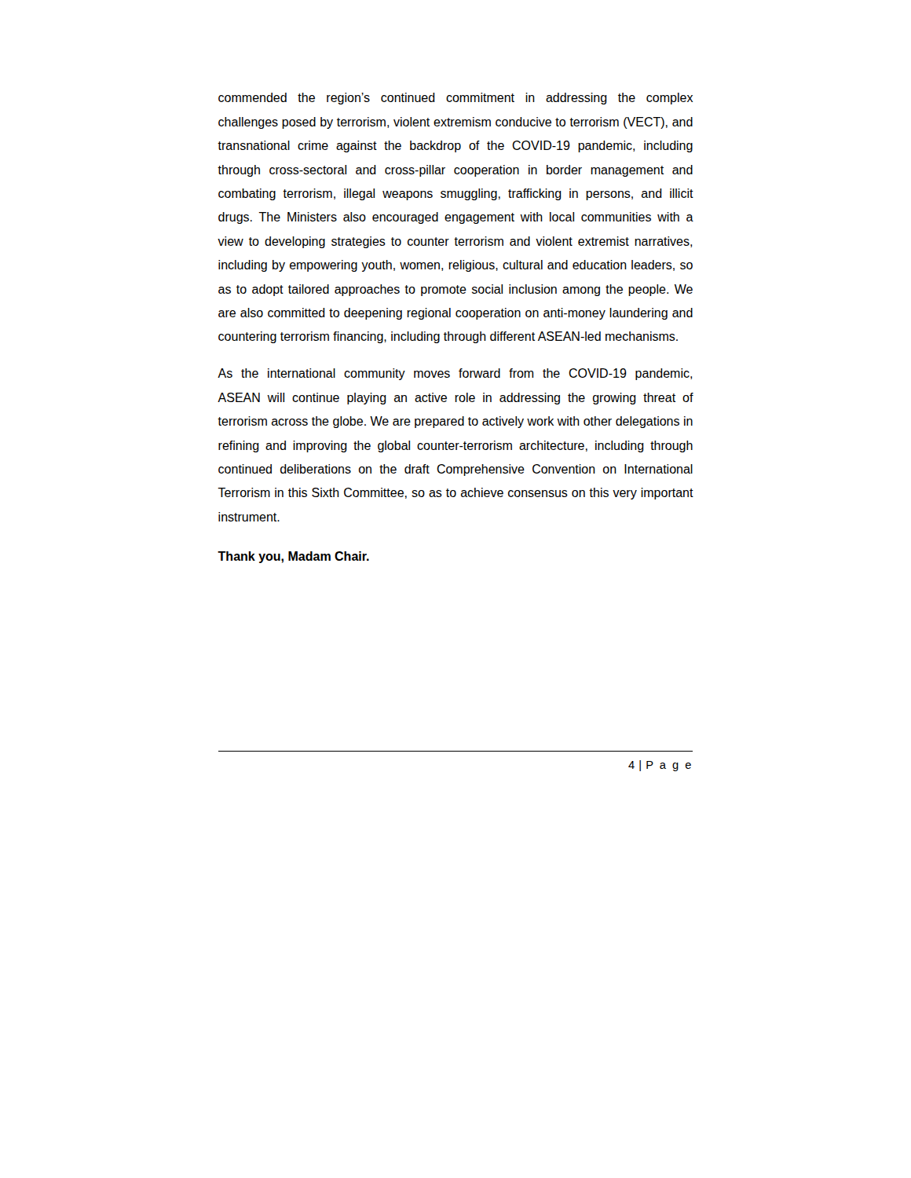commended the region’s continued commitment in addressing the complex challenges posed by terrorism, violent extremism conducive to terrorism (VECT), and transnational crime against the backdrop of the COVID-19 pandemic, including through cross-sectoral and cross-pillar cooperation in border management and combating terrorism, illegal weapons smuggling, trafficking in persons, and illicit drugs. The Ministers also encouraged engagement with local communities with a view to developing strategies to counter terrorism and violent extremist narratives, including by empowering youth, women, religious, cultural and education leaders, so as to adopt tailored approaches to promote social inclusion among the people. We are also committed to deepening regional cooperation on anti-money laundering and countering terrorism financing, including through different ASEAN-led mechanisms.
As the international community moves forward from the COVID-19 pandemic, ASEAN will continue playing an active role in addressing the growing threat of terrorism across the globe. We are prepared to actively work with other delegations in refining and improving the global counter-terrorism architecture, including through continued deliberations on the draft Comprehensive Convention on International Terrorism in this Sixth Committee, so as to achieve consensus on this very important instrument.
Thank you, Madam Chair.
4 | P a g e